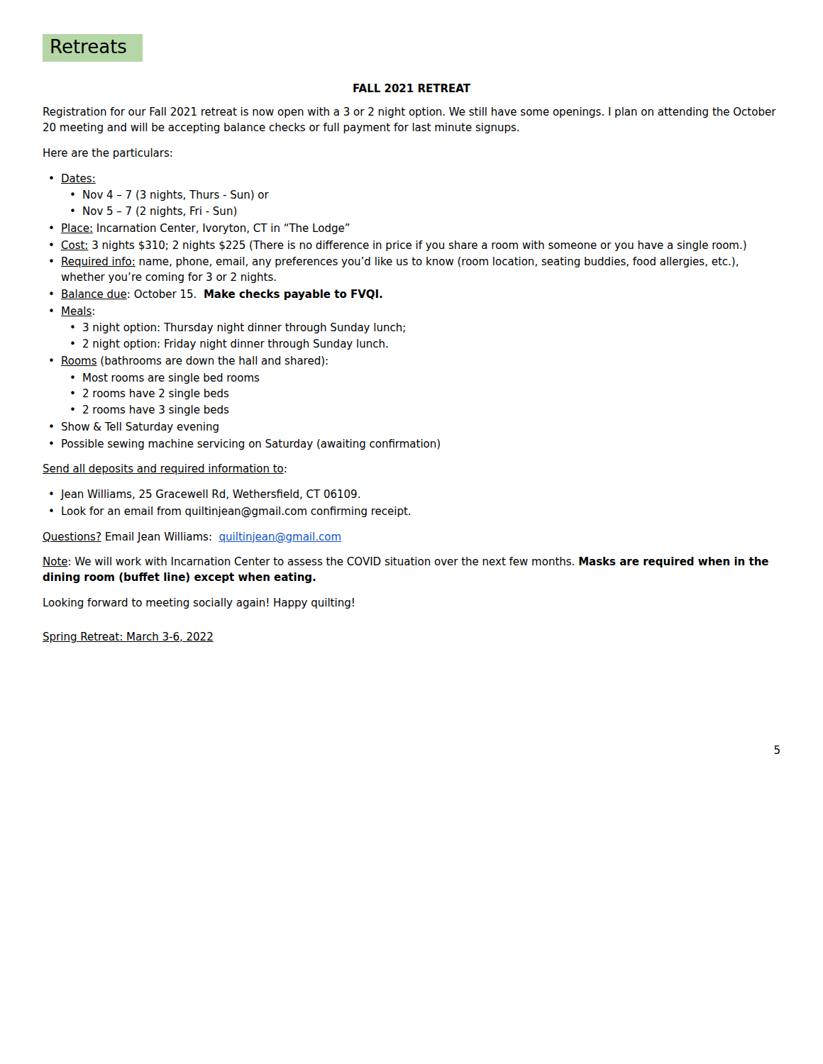Retreats
FALL 2021 RETREAT
Registration for our Fall 2021 retreat is now open with a 3 or 2 night option. We still have some openings. I plan on attending the October 20 meeting and will be accepting balance checks or full payment for last minute signups.
Here are the particulars:
Dates:
Nov 4 – 7 (3 nights, Thurs - Sun) or
Nov 5 – 7 (2 nights, Fri - Sun)
Place: Incarnation Center, Ivoryton, CT in “The Lodge”
Cost: 3 nights $310; 2 nights $225 (There is no difference in price if you share a room with someone or you have a single room.)
Required info: name, phone, email, any preferences you’d like us to know (room location, seating buddies, food allergies, etc.), whether you’re coming for 3 or 2 nights.
Balance due: October 15. Make checks payable to FVQI.
Meals:
3 night option: Thursday night dinner through Sunday lunch;
2 night option: Friday night dinner through Sunday lunch.
Rooms (bathrooms are down the hall and shared):
Most rooms are single bed rooms
2 rooms have 2 single beds
2 rooms have 3 single beds
Show & Tell Saturday evening
Possible sewing machine servicing on Saturday (awaiting confirmation)
Send all deposits and required information to:
Jean Williams, 25 Gracewell Rd, Wethersfield, CT 06109.
Look for an email from quiltinjean@gmail.com confirming receipt.
Questions? Email Jean Williams: quiltinjean@gmail.com
Note: We will work with Incarnation Center to assess the COVID situation over the next few months. Masks are required when in the dining room (buffet line) except when eating.
Looking forward to meeting socially again! Happy quilting!
Spring Retreat: March 3-6, 2022
5